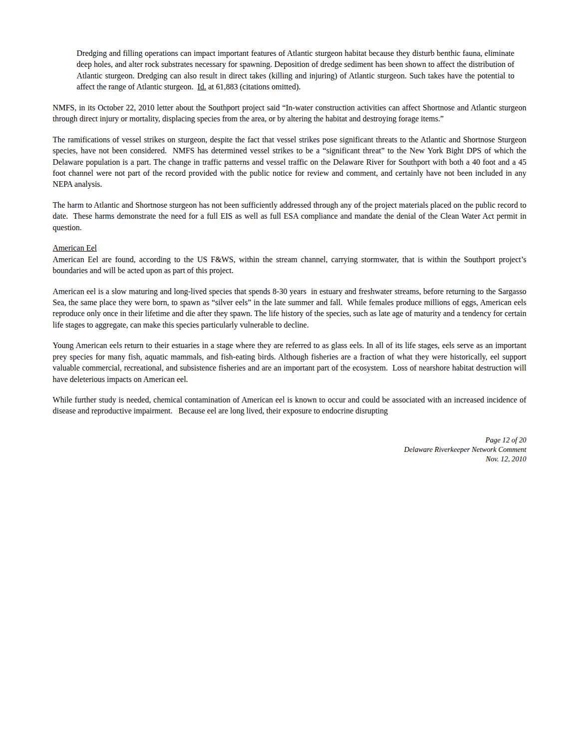Dredging and filling operations can impact important features of Atlantic sturgeon habitat because they disturb benthic fauna, eliminate deep holes, and alter rock substrates necessary for spawning. Deposition of dredge sediment has been shown to affect the distribution of Atlantic sturgeon. Dredging can also result in direct takes (killing and injuring) of Atlantic sturgeon. Such takes have the potential to affect the range of Atlantic sturgeon. Id. at 61,883 (citations omitted).
NMFS, in its October 22, 2010 letter about the Southport project said “In-water construction activities can affect Shortnose and Atlantic sturgeon through direct injury or mortality, displacing species from the area, or by altering the habitat and destroying forage items.”
The ramifications of vessel strikes on sturgeon, despite the fact that vessel strikes pose significant threats to the Atlantic and Shortnose Sturgeon species, have not been considered. NMFS has determined vessel strikes to be a “significant threat” to the New York Bight DPS of which the Delaware population is a part. The change in traffic patterns and vessel traffic on the Delaware River for Southport with both a 40 foot and a 45 foot channel were not part of the record provided with the public notice for review and comment, and certainly have not been included in any NEPA analysis.
The harm to Atlantic and Shortnose sturgeon has not been sufficiently addressed through any of the project materials placed on the public record to date. These harms demonstrate the need for a full EIS as well as full ESA compliance and mandate the denial of the Clean Water Act permit in question.
American Eel
American Eel are found, according to the US F&WS, within the stream channel, carrying stormwater, that is within the Southport project’s boundaries and will be acted upon as part of this project.
American eel is a slow maturing and long-lived species that spends 8-30 years in estuary and freshwater streams, before returning to the Sargasso Sea, the same place they were born, to spawn as “silver eels” in the late summer and fall. While females produce millions of eggs, American eels reproduce only once in their lifetime and die after they spawn. The life history of the species, such as late age of maturity and a tendency for certain life stages to aggregate, can make this species particularly vulnerable to decline.
Young American eels return to their estuaries in a stage where they are referred to as glass eels. In all of its life stages, eels serve as an important prey species for many fish, aquatic mammals, and fish-eating birds. Although fisheries are a fraction of what they were historically, eel support valuable commercial, recreational, and subsistence fisheries and are an important part of the ecosystem. Loss of nearshore habitat destruction will have deleterious impacts on American eel.
While further study is needed, chemical contamination of American eel is known to occur and could be associated with an increased incidence of disease and reproductive impairment. Because eel are long lived, their exposure to endocrine disrupting
Page 12 of 20
Delaware Riverkeeper Network Comment
Nov. 12, 2010